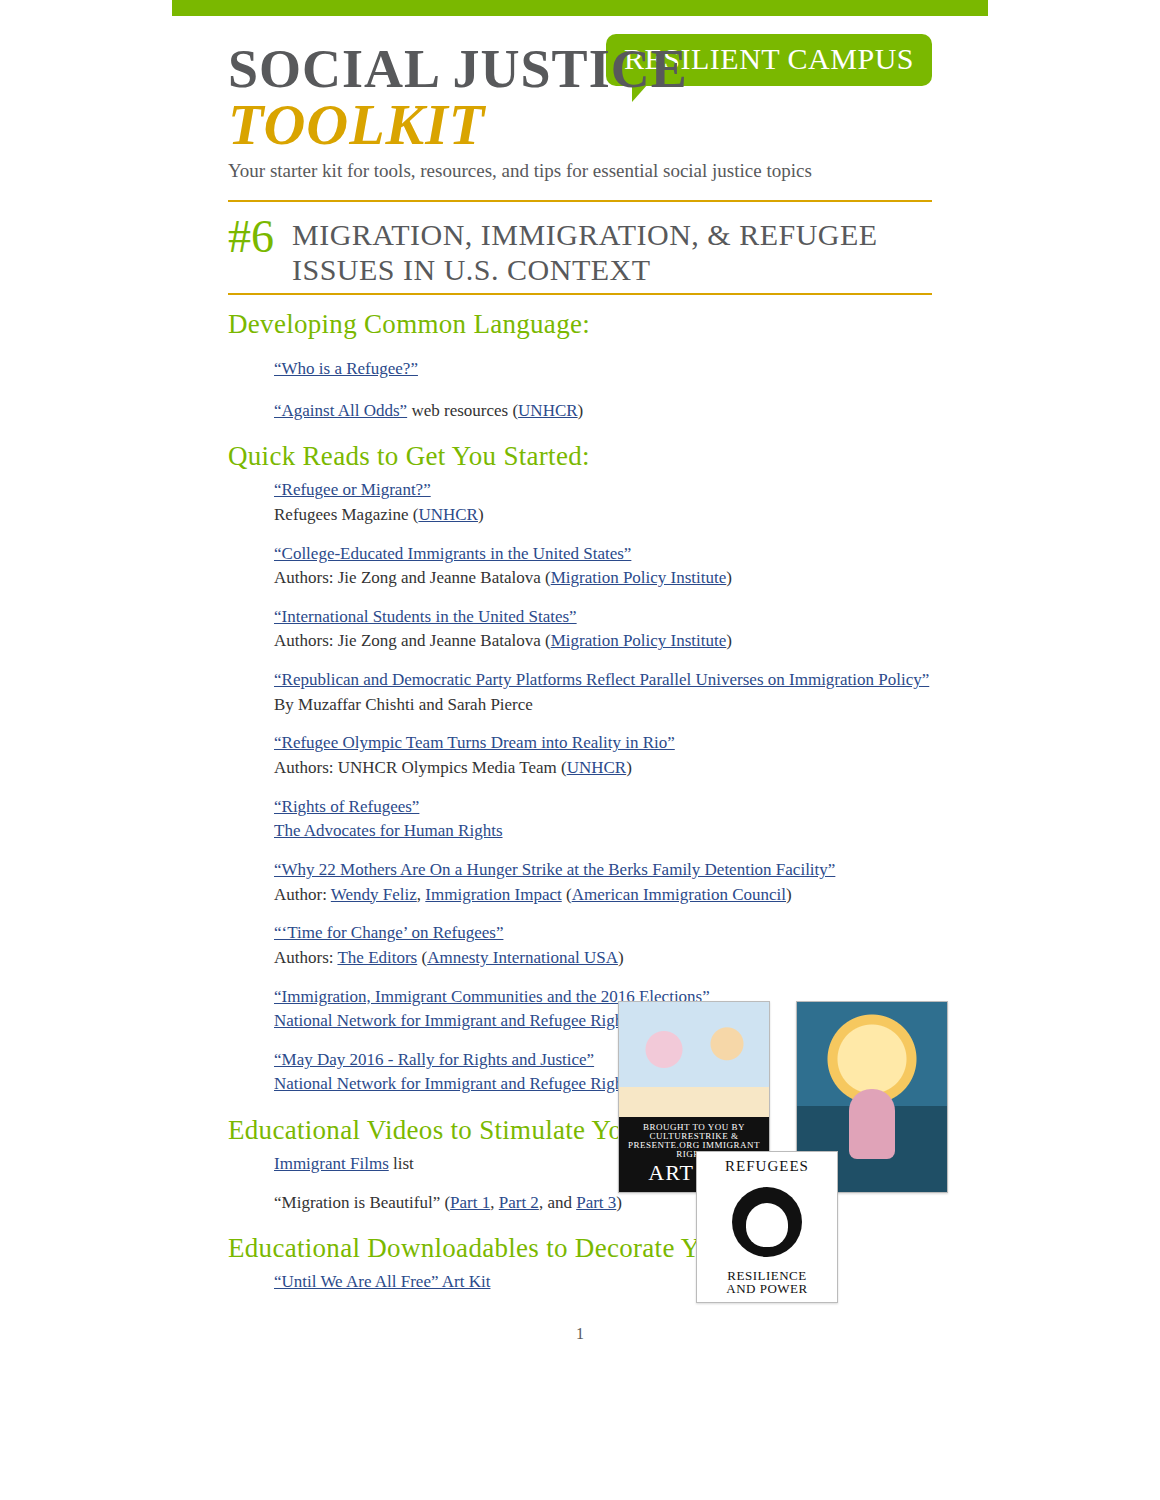Resilient Campus
Social Justice Toolkit
Your starter kit for tools, resources, and tips for essential social justice topics
#6
Migration, Immigration, & Refugee
Issues in U.S. Context
Developing Common Language:
“Who is a Refugee?”
“Against All Odds” web resources (UNHCR)
Quick Reads to Get You Started:
“Refugee or Migrant?”
Refugees Magazine (UNHCR)
“College-Educated Immigrants in the United States”
Authors: Jie Zong and Jeanne Batalova (Migration Policy Institute)
“International Students in the United States”
Authors: Jie Zong and Jeanne Batalova (Migration Policy Institute)
“Republican and Democratic Party Platforms Reflect Parallel Universes on Immigration Policy”
By Muzaffar Chishti and Sarah Pierce
“Refugee Olympic Team Turns Dream into Reality in Rio”
Authors: UNHCR Olympics Media Team (UNHCR)
“Rights of Refugees”
The Advocates for Human Rights
“Why 22 Mothers Are On a Hunger Strike at the Berks Family Detention Facility”
Author: Wendy Feliz, Immigration Impact (American Immigration Council)
“‘Time for Change’ on Refugees”
Authors: The Editors (Amnesty International USA)
“Immigration, Immigrant Communities and the 2016 Elections”
National Network for Immigrant and Refugee Rights
“May Day 2016 - Rally for Rights and Justice”
National Network for Immigrant and Refugee Rights
Educational Videos to Stimulate Your Mind:
Immigrant Films list
“Migration is Beautiful” (Part 1, Part 2, and Part 3)
Educational Downloadables to Decorate Your Space:
“Until We Are All Free” Art Kit
BROUGHT TO YOU BY CULTURESTRIKE & PRESENTE.ORG IMMIGRANT RIGHTS ART KIT
REFUGEES
RESILIENCE
AND POWER
1